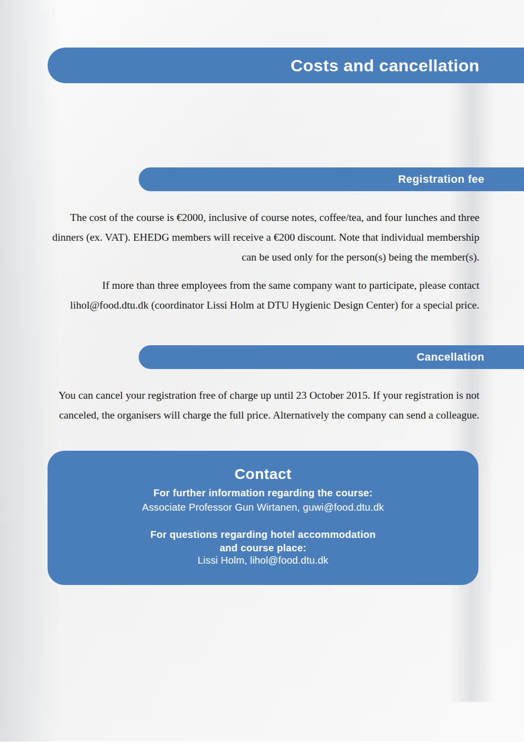Costs and cancellation
Registration fee
The cost of the course is €2000, inclusive of course notes, coffee/tea, and four lunches and three dinners (ex. VAT). EHEDG members will receive a €200 discount. Note that individual membership can be used only for the person(s) being the member(s).
If more than three employees from the same company want to participate, please contact lihol@food.dtu.dk (coordinator Lissi Holm at DTU Hygienic Design Center) for a special price.
Cancellation
You can cancel your registration free of charge up until 23 October 2015. If your registration is not canceled, the organisers will charge the full price. Alternatively the company can send a colleague.
Contact
For further information regarding the course:
Associate Professor Gun Wirtanen, guwi@food.dtu.dk
For questions regarding hotel accommodation
and course place:
Lissi Holm, lihol@food.dtu.dk